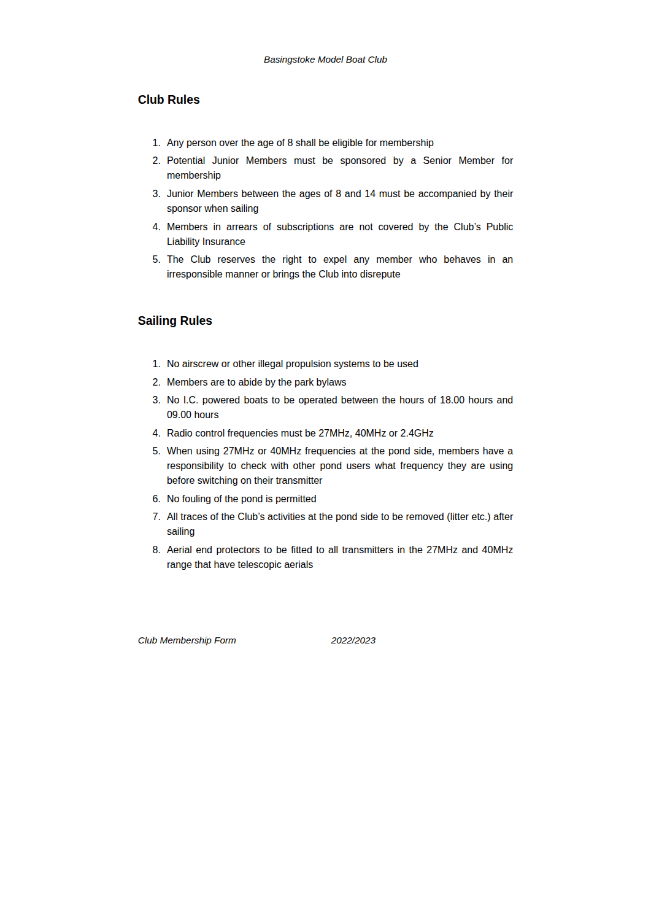Basingstoke Model Boat Club
Club Rules
Any person over the age of 8 shall be eligible for membership
Potential Junior Members must be sponsored by a Senior Member for membership
Junior Members between the ages of 8 and 14 must be accompanied by their sponsor when sailing
Members in arrears of subscriptions are not covered by the Club’s Public Liability Insurance
The Club reserves the right to expel any member who behaves in an irresponsible manner or brings the Club into disrepute
Sailing Rules
No airscrew or other illegal propulsion systems to be used
Members are to abide by the park bylaws
No I.C. powered boats to be operated between the hours of 18.00 hours and 09.00 hours
Radio control frequencies must be 27MHz, 40MHz or 2.4GHz
When using 27MHz or 40MHz frequencies at the pond side, members have a responsibility to check with other pond users what frequency they are using before switching on their transmitter
No fouling of the pond is permitted
All traces of the Club’s activities at the pond side to be removed (litter etc.) after sailing
Aerial end protectors to be fitted to all transmitters in the 27MHz and 40MHz range that have telescopic aerials
Club Membership Form
2022/2023